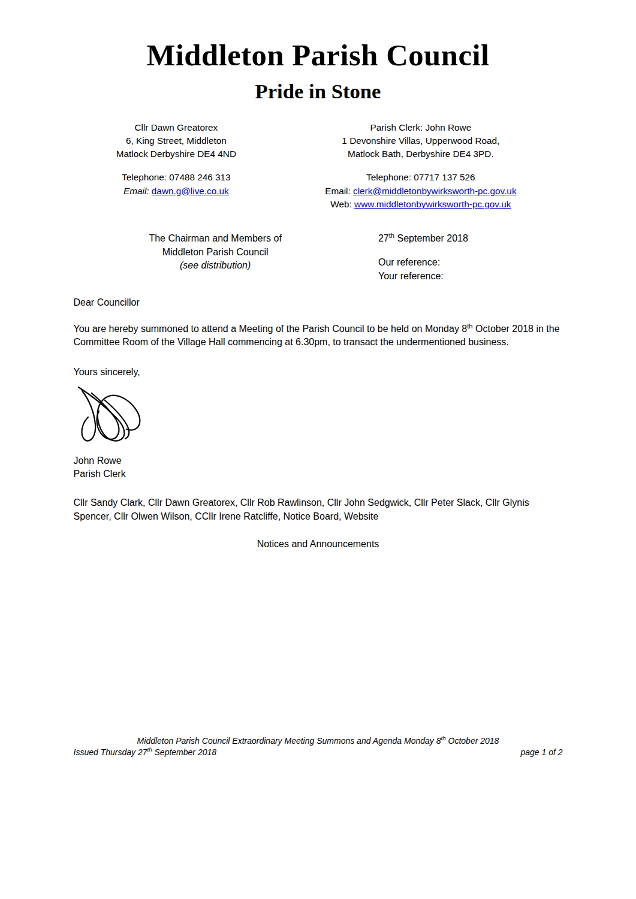Middleton Parish Council
Pride in Stone
| Cllr Dawn Greatorex 6, King Street, Middleton Matlock Derbyshire DE4 4ND Telephone: 07488 246 313 Email: dawn.g@live.co.uk | Parish Clerk: John Rowe 1 Devonshire Villas, Upperwood Road, Matlock Bath, Derbyshire DE4 3PD. Telephone: 07717 137 526 Email: clerk@middletonbywirksworth-pc.gov.uk Web: www.middletonbywirksworth-pc.gov.uk |
| The Chairman and Members of Middleton Parish Council (see distribution) | 27 th September 2018 Our reference: Your reference: |
Dear Councillor
You are hereby summoned to attend a Meeting of the Parish Council to be held on Monday 8th October 2018 in the Committee Room of the Village Hall commencing at 6.30pm, to transact the undermentioned business.
Yours sincerely,
John Rowe
Parish Clerk
Cllr Sandy Clark, Cllr Dawn Greatorex, Cllr Rob Rawlinson, Cllr John Sedgwick, Cllr Peter Slack, Cllr Glynis Spencer, Cllr Olwen Wilson, CCllr Irene Ratcliffe, Notice Board, Website
Notices and Announcements
Middleton Parish Council Extraordinary Meeting Summons and Agenda Monday 8th October 2018
Issued Thursday 27th September 2018 page 1 of 2